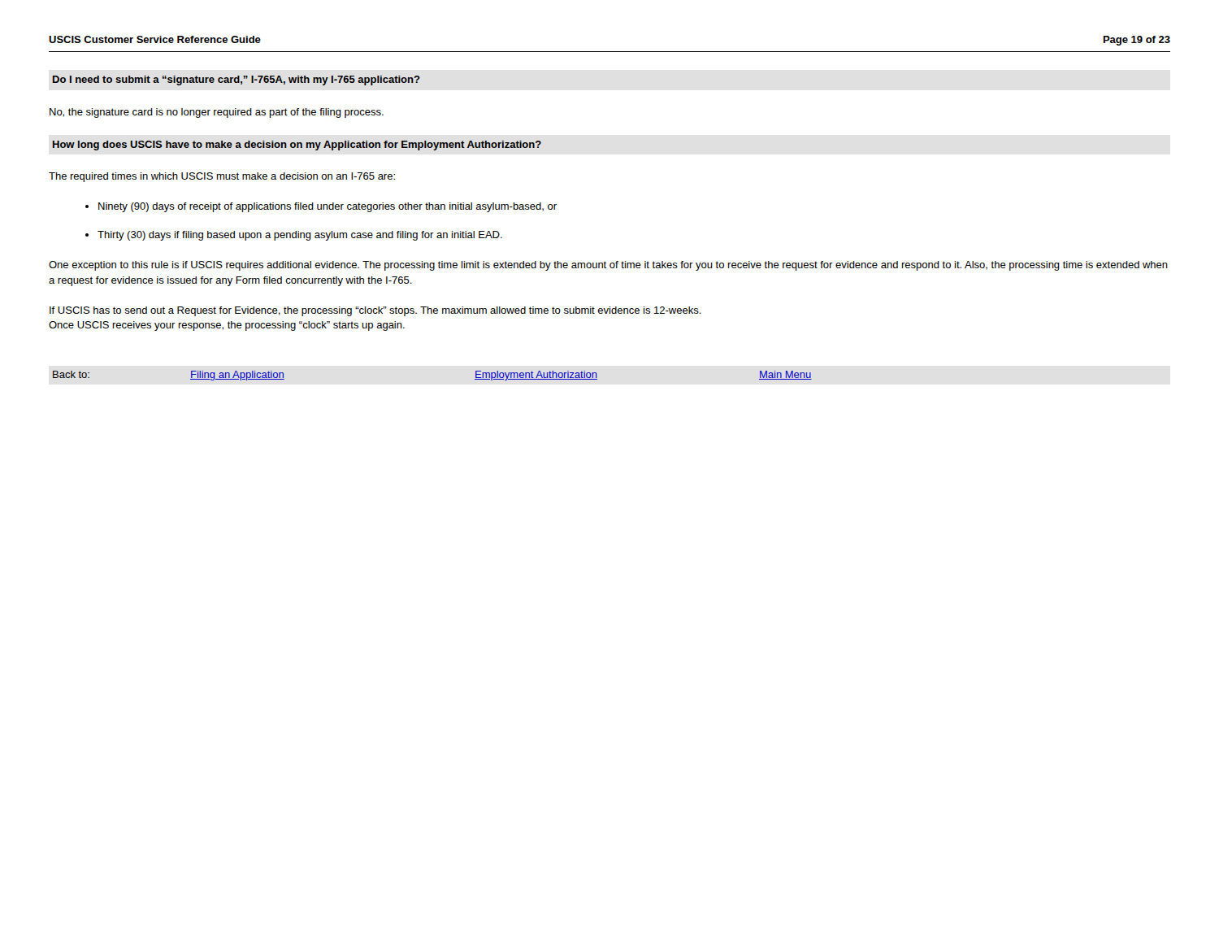USCIS Customer Service Reference Guide Page 19 of 23
Do I need to submit a “signature card,” I-765A, with my I-765 application?
No, the signature card is no longer required as part of the filing process.
How long does USCIS have to make a decision on my Application for Employment Authorization?
The required times in which USCIS must make a decision on an I-765 are:
Ninety (90) days of receipt of applications filed under categories other than initial asylum-based, or
Thirty (30) days if filing based upon a pending asylum case and filing for an initial EAD.
One exception to this rule is if USCIS requires additional evidence. The processing time limit is extended by the amount of time it takes for you to receive the request for evidence and respond to it. Also, the processing time is extended when a request for evidence is issued for any Form filed concurrently with the I-765.
If USCIS has to send out a Request for Evidence, the processing “clock” stops. The maximum allowed time to submit evidence is 12-weeks.
Once USCIS receives your response, the processing “clock” starts up again.
Back to: Filing an Application Employment Authorization Main Menu